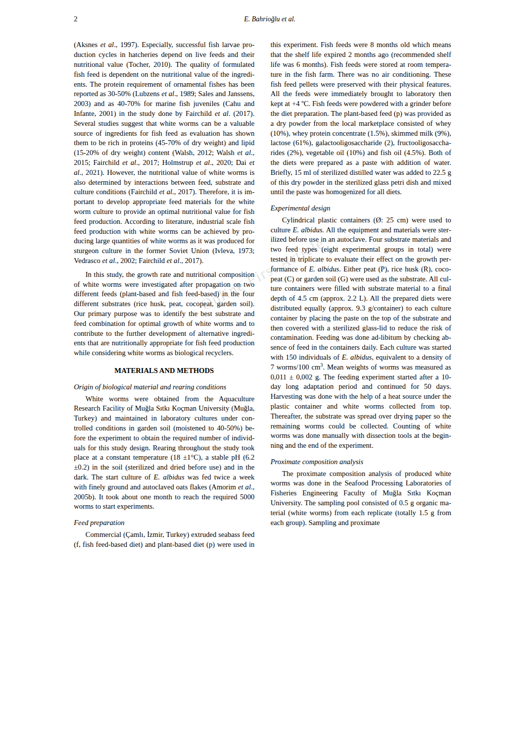2 E. Bahrioğlu et al.
Online First Article
(Aksnes et al., 1997). Especially, successful fish larvae production cycles in hatcheries depend on live feeds and their nutritional value (Tocher, 2010). The quality of formulated fish feed is dependent on the nutritional value of the ingredients. The protein requirement of ornamental fishes has been reported as 30-50% (Lubzens et al., 1989; Sales and Janssens, 2003) and as 40-70% for marine fish juveniles (Cahu and Infante, 2001) in the study done by Fairchild et al. (2017). Several studies suggest that white worms can be a valuable source of ingredients for fish feed as evaluation has shown them to be rich in proteins (45-70% of dry weight) and lipid (15-20% of dry weight) content (Walsh, 2012; Walsh et al., 2015; Fairchild et al., 2017; Holmstrup et al., 2020; Dai et al., 2021). However, the nutritional value of white worms is also determined by interactions between feed, substrate and culture conditions (Fairchild et al., 2017). Therefore, it is important to develop appropriate feed materials for the white worm culture to provide an optimal nutritional value for fish feed production. According to literature, industrial scale fish feed production with white worms can be achieved by producing large quantities of white worms as it was produced for sturgeon culture in the former Soviet Union (Ivleva, 1973; Vedrasco et al., 2002; Fairchild et al., 2017).
In this study, the growth rate and nutritional composition of white worms were investigated after propagation on two different feeds (plant-based and fish feed-based) in the four different substrates (rice husk, peat, cocopeat, garden soil). Our primary purpose was to identify the best substrate and feed combination for optimal growth of white worms and to contribute to the further development of alternative ingredients that are nutritionally appropriate for fish feed production while considering white worms as biological recyclers.
Materials and Methods
Origin of biological material and rearing conditions
White worms were obtained from the Aquaculture Research Facility of Muğla Sıtkı Koçman University (Muğla, Turkey) and maintained in laboratory cultures under controlled conditions in garden soil (moistened to 40-50%) before the experiment to obtain the required number of individuals for this study design. Rearing throughout the study took place at a constant temperature (18 ±1°C), a stable pH (6.2 ±0.2) in the soil (sterilized and dried before use) and in the dark. The start culture of E. albidus was fed twice a week with finely ground and autoclaved oats flakes (Amorim et al., 2005b). It took about one month to reach the required 5000 worms to start experiments.
Feed preparation
Commercial (Çamlı, İzmir, Turkey) extruded seabass feed (f, fish feed-based diet) and plant-based diet (p) were used in this experiment. Fish feeds were 8 months old which means that the shelf life expired 2 months ago (recommended shelf life was 6 months). Fish feeds were stored at room temperature in the fish farm. There was no air conditioning. These fish feed pellets were preserved with their physical features. All the feeds were immediately brought to laboratory then kept at +4 ºC. Fish feeds were powdered with a grinder before the diet preparation. The plant-based feed (p) was provided as a dry powder from the local marketplace consisted of whey (10%), whey protein concentrate (1.5%), skimmed milk (9%), lactose (61%), galactooligosaccharide (2), fructooligosaccharides (2%), vegetable oil (10%) and fish oil (4.5%). Both of the diets were prepared as a paste with addition of water. Briefly, 15 ml of sterilized distilled water was added to 22.5 g of this dry powder in the sterilized glass petri dish and mixed until the paste was homogenized for all diets.
Experimental design
Cylindrical plastic containers (Ø: 25 cm) were used to culture E. albidus. All the equipment and materials were sterilized before use in an autoclave. Four substrate materials and two feed types (eight experimental groups in total) were tested in triplicate to evaluate their effect on the growth performance of E. albidus. Either peat (P), rice husk (R), cocopeat (C) or garden soil (G) were used as the substrate. All culture containers were filled with substrate material to a final depth of 4.5 cm (approx. 2.2 L). All the prepared diets were distributed equally (approx. 9.3 g/container) to each culture container by placing the paste on the top of the substrate and then covered with a sterilized glass-lid to reduce the risk of contamination. Feeding was done ad-libitum by checking absence of feed in the containers daily. Each culture was started with 150 individuals of E. albidus, equivalent to a density of 7 worms/100 cm3. Mean weights of worms was measured as 0,011 ± 0,002 g. The feeding experiment started after a 10-day long adaptation period and continued for 50 days. Harvesting was done with the help of a heat source under the plastic container and white worms collected from top. Thereafter, the substrate was spread over drying paper so the remaining worms could be collected. Counting of white worms was done manually with dissection tools at the beginning and the end of the experiment.
Proximate composition analysis
The proximate composition analysis of produced white worms was done in the Seafood Processing Laboratories of Fisheries Engineering Faculty of Muğla Sıtkı Koçman University. The sampling pool consisted of 0.5 g organic material (white worms) from each replicate (totally 1.5 g from each group). Sampling and proximate